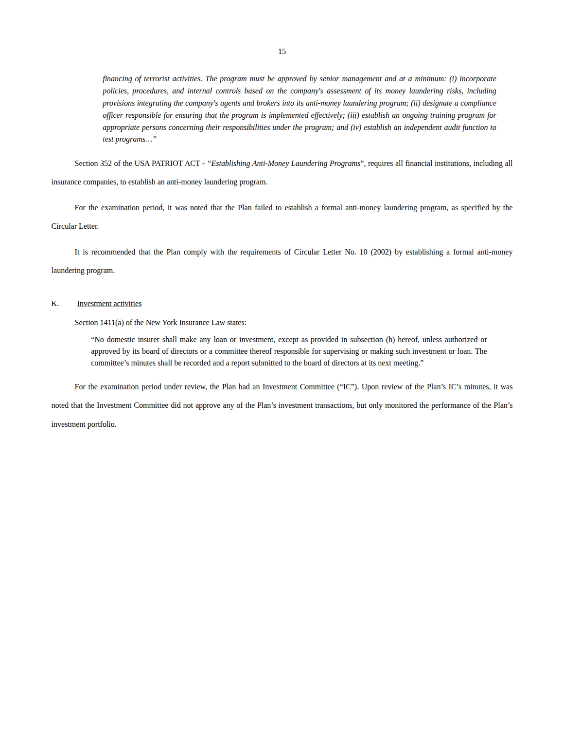15
financing of terrorist activities. The program must be approved by senior management and at a minimum: (i) incorporate policies, procedures, and internal controls based on the company's assessment of its money laundering risks, including provisions integrating the company's agents and brokers into its anti-money laundering program; (ii) designate a compliance officer responsible for ensuring that the program is implemented effectively; (iii) establish an ongoing training program for appropriate persons concerning their responsibilities under the program; and (iv) establish an independent audit function to test programs…”
Section 352 of the USA PATRIOT ACT - “Establishing Anti-Money Laundering Programs”, requires all financial institutions, including all insurance companies, to establish an anti-money laundering program.
For the examination period, it was noted that the Plan failed to establish a formal anti-money laundering program, as specified by the Circular Letter.
It is recommended that the Plan comply with the requirements of Circular Letter No. 10 (2002) by establishing a formal anti-money laundering program.
K. Investment activities
Section 1411(a) of the New York Insurance Law states:
“No domestic insurer shall make any loan or investment, except as provided in subsection (h) hereof, unless authorized or approved by its board of directors or a committee thereof responsible for supervising or making such investment or loan. The committee’s minutes shall be recorded and a report submitted to the board of directors at its next meeting.”
For the examination period under review, the Plan had an Investment Committee (“IC”). Upon review of the Plan’s IC’s minutes, it was noted that the Investment Committee did not approve any of the Plan’s investment transactions, but only monitored the performance of the Plan’s investment portfolio.